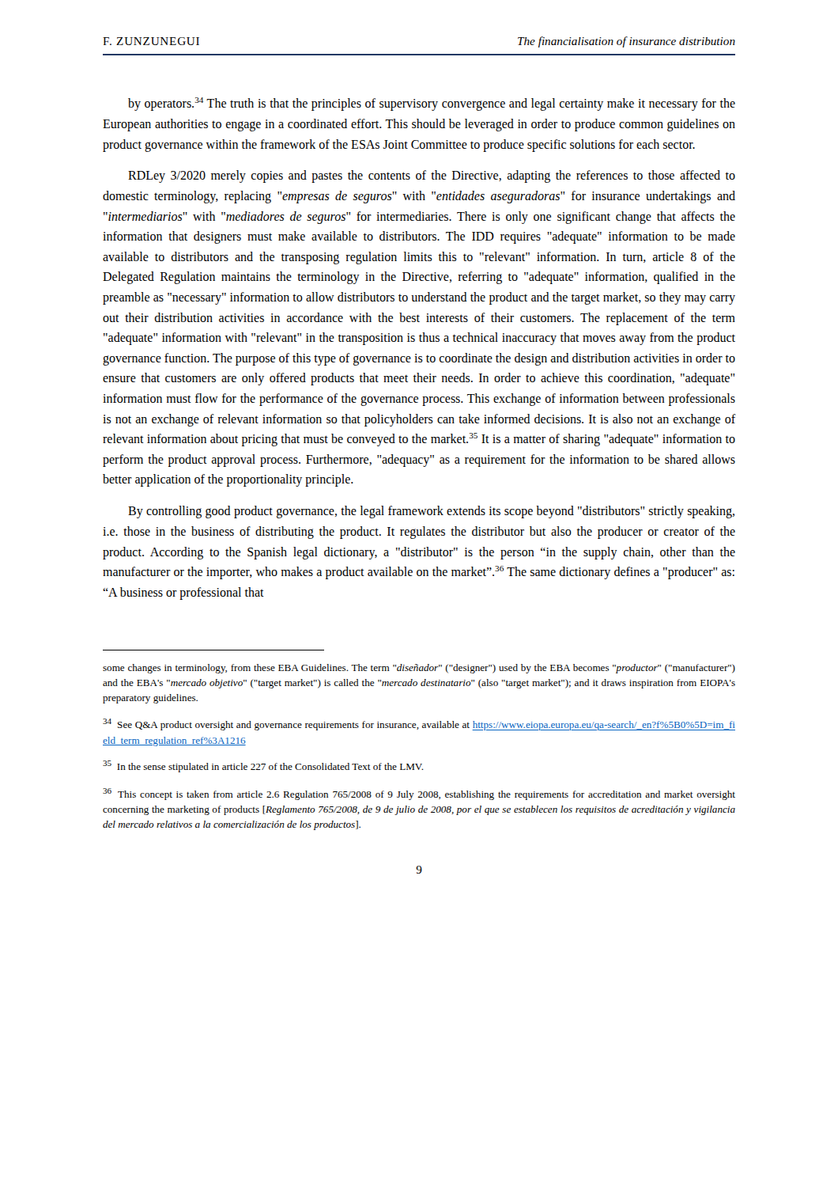F. ZUNZUNEGUI The financialisation of insurance distribution
by operators.34 The truth is that the principles of supervisory convergence and legal certainty make it necessary for the European authorities to engage in a coordinated effort. This should be leveraged in order to produce common guidelines on product governance within the framework of the ESAs Joint Committee to produce specific solutions for each sector.
RDLey 3/2020 merely copies and pastes the contents of the Directive, adapting the references to those affected to domestic terminology, replacing "empresas de seguros" with "entidades aseguradoras" for insurance undertakings and "intermediarios" with "mediadores de seguros" for intermediaries. There is only one significant change that affects the information that designers must make available to distributors. The IDD requires "adequate" information to be made available to distributors and the transposing regulation limits this to "relevant" information. In turn, article 8 of the Delegated Regulation maintains the terminology in the Directive, referring to "adequate" information, qualified in the preamble as "necessary" information to allow distributors to understand the product and the target market, so they may carry out their distribution activities in accordance with the best interests of their customers. The replacement of the term "adequate" information with "relevant" in the transposition is thus a technical inaccuracy that moves away from the product governance function. The purpose of this type of governance is to coordinate the design and distribution activities in order to ensure that customers are only offered products that meet their needs. In order to achieve this coordination, "adequate" information must flow for the performance of the governance process. This exchange of information between professionals is not an exchange of relevant information so that policyholders can take informed decisions. It is also not an exchange of relevant information about pricing that must be conveyed to the market.35 It is a matter of sharing "adequate" information to perform the product approval process. Furthermore, "adequacy" as a requirement for the information to be shared allows better application of the proportionality principle.
By controlling good product governance, the legal framework extends its scope beyond "distributors" strictly speaking, i.e. those in the business of distributing the product. It regulates the distributor but also the producer or creator of the product. According to the Spanish legal dictionary, a "distributor" is the person “in the supply chain, other than the manufacturer or the importer, who makes a product available on the market”.36 The same dictionary defines a "producer" as: “A business or professional that
some changes in terminology, from these EBA Guidelines. The term "diseñador" ("designer") used by the EBA becomes "productor" ("manufacturer") and the EBA's "mercado objetivo" ("target market") is called the "mercado destinatario" (also "target market"); and it draws inspiration from EIOPA's preparatory guidelines.
34 See Q&A product oversight and governance requirements for insurance, available at https://www.eiopa.europa.eu/qa-search/_en?f%5B0%5D=im_field_term_regulation_ref%3A1216
35 In the sense stipulated in article 227 of the Consolidated Text of the LMV.
36 This concept is taken from article 2.6 Regulation 765/2008 of 9 July 2008, establishing the requirements for accreditation and market oversight concerning the marketing of products [Reglamento 765/2008, de 9 de julio de 2008, por el que se establecen los requisitos de acreditación y vigilancia del mercado relativos a la comercialización de los productos].
9